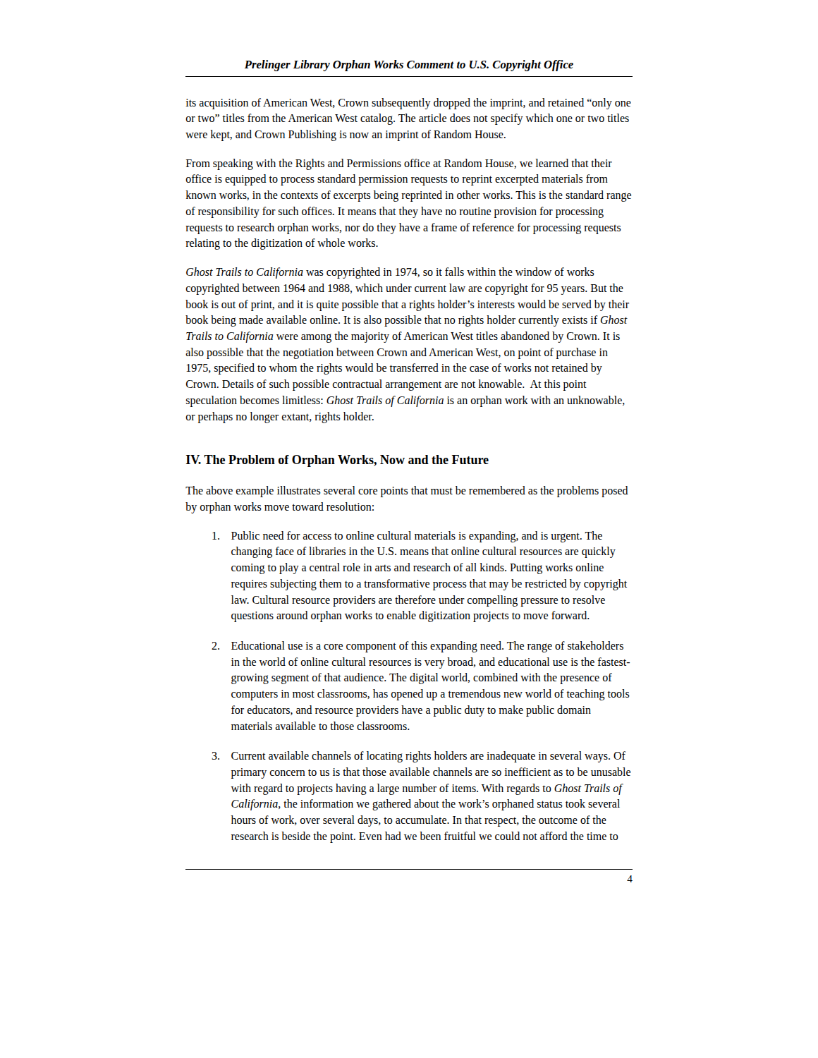Prelinger Library Orphan Works Comment to U.S. Copyright Office
its acquisition of American West, Crown subsequently dropped the imprint, and retained “only one or two” titles from the American West catalog. The article does not specify which one or two titles were kept, and Crown Publishing is now an imprint of Random House.
From speaking with the Rights and Permissions office at Random House, we learned that their office is equipped to process standard permission requests to reprint excerpted materials from known works, in the contexts of excerpts being reprinted in other works. This is the standard range of responsibility for such offices. It means that they have no routine provision for processing requests to research orphan works, nor do they have a frame of reference for processing requests relating to the digitization of whole works.
Ghost Trails to California was copyrighted in 1974, so it falls within the window of works copyrighted between 1964 and 1988, which under current law are copyright for 95 years. But the book is out of print, and it is quite possible that a rights holder’s interests would be served by their book being made available online. It is also possible that no rights holder currently exists if Ghost Trails to California were among the majority of American West titles abandoned by Crown. It is also possible that the negotiation between Crown and American West, on point of purchase in 1975, specified to whom the rights would be transferred in the case of works not retained by Crown. Details of such possible contractual arrangement are not knowable. At this point speculation becomes limitless: Ghost Trails of California is an orphan work with an unknowable, or perhaps no longer extant, rights holder.
IV. The Problem of Orphan Works, Now and the Future
The above example illustrates several core points that must be remembered as the problems posed by orphan works move toward resolution:
Public need for access to online cultural materials is expanding, and is urgent. The changing face of libraries in the U.S. means that online cultural resources are quickly coming to play a central role in arts and research of all kinds. Putting works online requires subjecting them to a transformative process that may be restricted by copyright law. Cultural resource providers are therefore under compelling pressure to resolve questions around orphan works to enable digitization projects to move forward.
Educational use is a core component of this expanding need. The range of stakeholders in the world of online cultural resources is very broad, and educational use is the fastest-growing segment of that audience. The digital world, combined with the presence of computers in most classrooms, has opened up a tremendous new world of teaching tools for educators, and resource providers have a public duty to make public domain materials available to those classrooms.
Current available channels of locating rights holders are inadequate in several ways. Of primary concern to us is that those available channels are so inefficient as to be unusable with regard to projects having a large number of items. With regards to Ghost Trails of California, the information we gathered about the work’s orphaned status took several hours of work, over several days, to accumulate. In that respect, the outcome of the research is beside the point. Even had we been fruitful we could not afford the time to
4